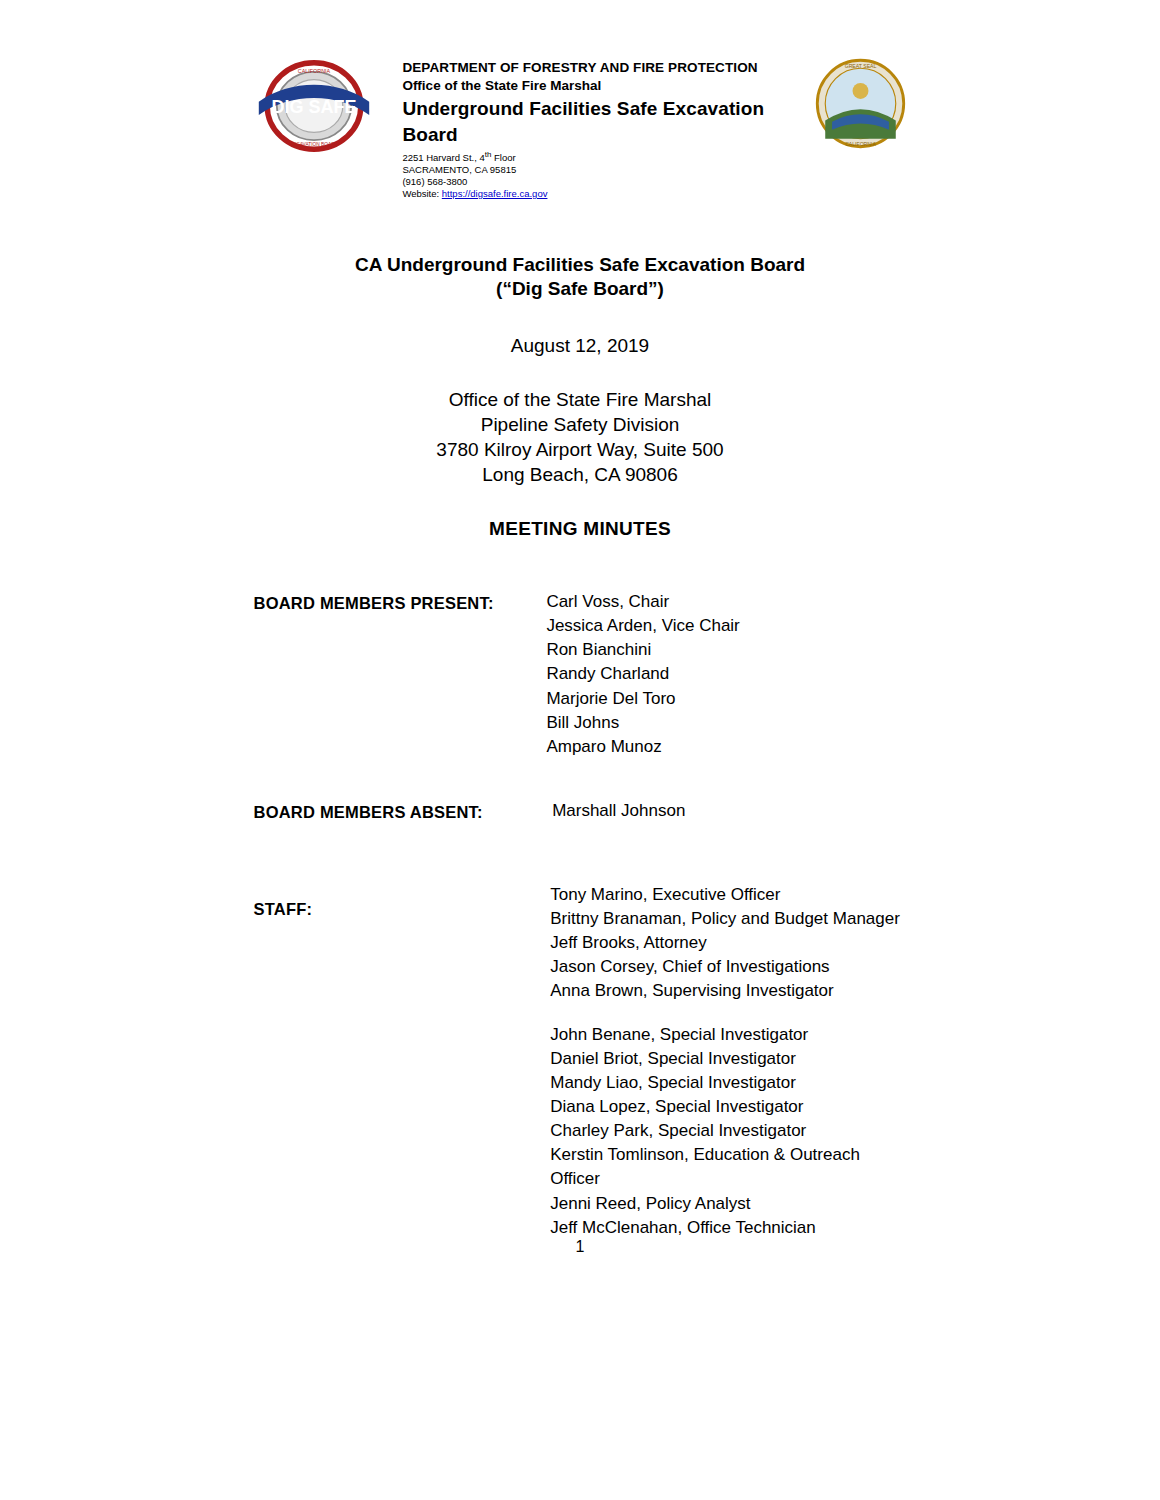DEPARTMENT OF FORESTRY AND FIRE PROTECTION
Office of the State Fire Marshal
Underground Facilities Safe Excavation Board
2251 Harvard St., 4th Floor
SACRAMENTO, CA 95815
(916) 568-3800
Website: https://digsafe.fire.ca.gov
CA Underground Facilities Safe Excavation Board
(“Dig Safe Board”)
August 12, 2019
Office of the State Fire Marshal
Pipeline Safety Division
3780 Kilroy Airport Way, Suite 500
Long Beach, CA 90806
MEETING MINUTES
BOARD MEMBERS PRESENT:
Carl Voss, Chair
Jessica Arden, Vice Chair
Ron Bianchini
Randy Charland
Marjorie Del Toro
Bill Johns
Amparo Munoz
BOARD MEMBERS ABSENT:
Marshall Johnson
STAFF:
Tony Marino, Executive Officer
Brittny Branaman, Policy and Budget Manager
Jeff Brooks, Attorney
Jason Corsey, Chief of Investigations
Anna Brown, Supervising Investigator
John Benane, Special Investigator
Daniel Briot, Special Investigator
Mandy Liao, Special Investigator
Diana Lopez, Special Investigator
Charley Park, Special Investigator
Kerstin Tomlinson, Education & Outreach Officer
Jenni Reed, Policy Analyst
Jeff McClenahan, Office Technician
1